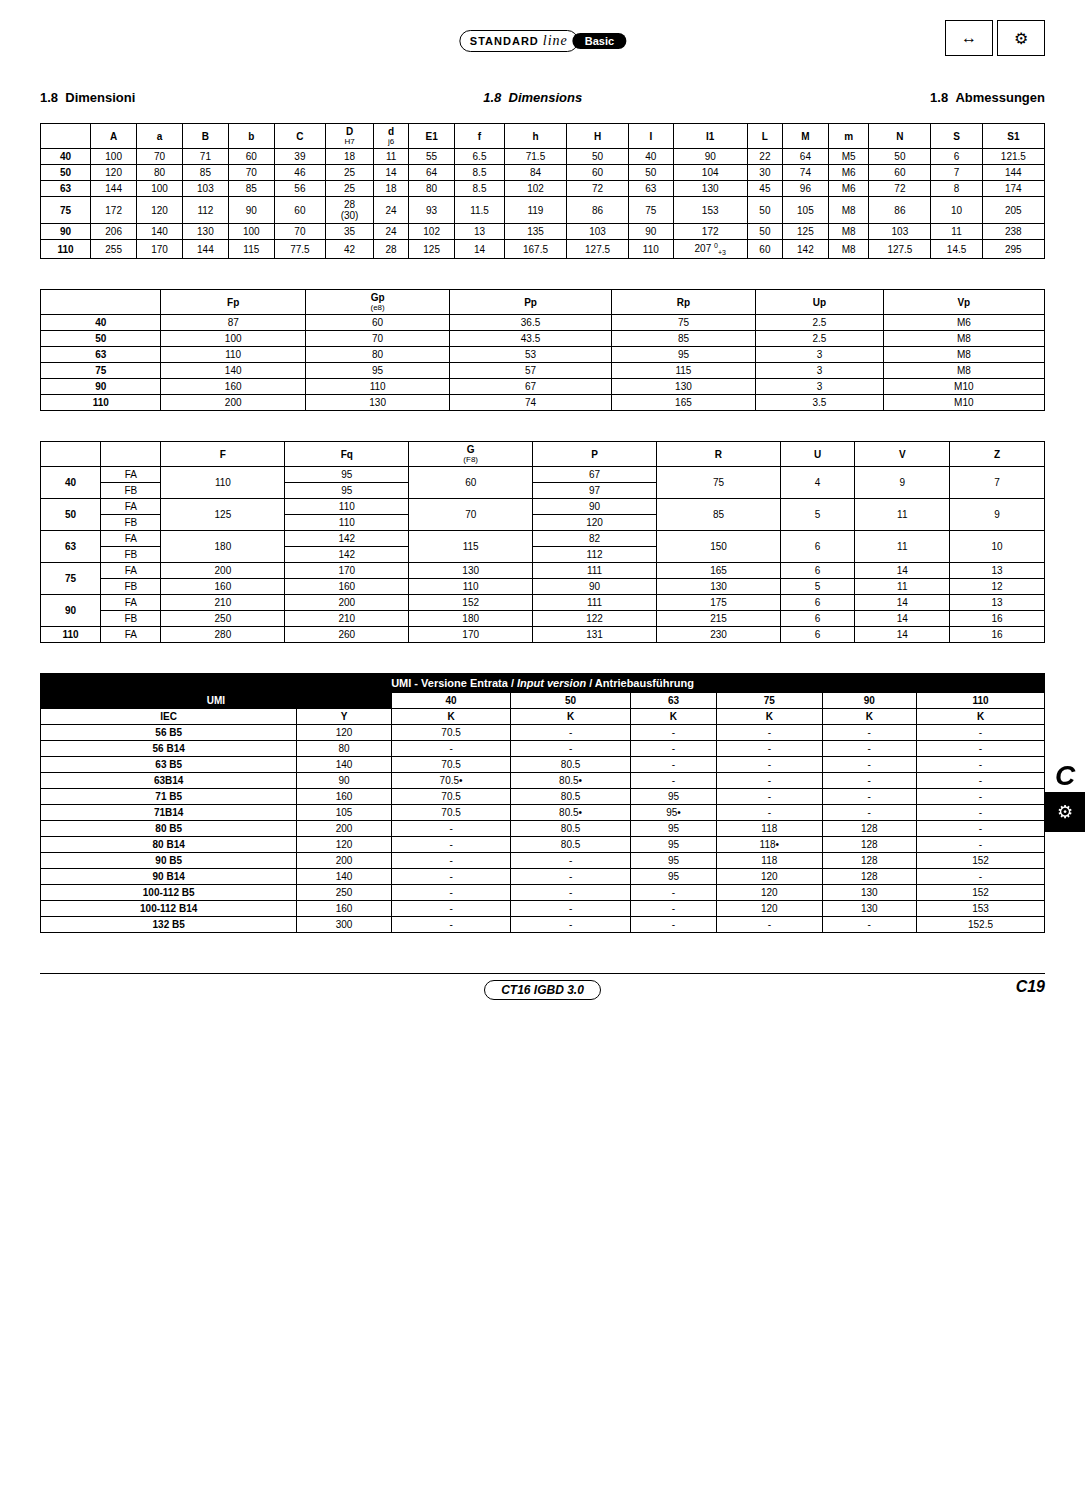STANDARD line Basic
↔
⚙
1.8 Dimensioni
1.8 Dimensions
1.8 Abmessungen
| | A | a | B | b | C | D H7 | d j6 | E1 | f | h | H | I | I1 | L | M | m | N | S | S1 |
| --- | --- | --- | --- | --- | --- | --- | --- | --- | --- | --- | --- | --- | --- | --- | --- | --- | --- | --- | --- |
| 40 | 100 | 70 | 71 | 60 | 39 | 18 | 11 | 55 | 6.5 | 71.5 | 50 | 40 | 90 | 22 | 64 | M5 | 50 | 6 | 121.5 |
| 50 | 120 | 80 | 85 | 70 | 46 | 25 | 14 | 64 | 8.5 | 84 | 60 | 50 | 104 | 30 | 74 | M6 | 60 | 7 | 144 |
| 63 | 144 | 100 | 103 | 85 | 56 | 25 | 18 | 80 | 8.5 | 102 | 72 | 63 | 130 | 45 | 96 | M6 | 72 | 8 | 174 |
| 75 | 172 | 120 | 112 | 90 | 60 | 28 (30) | 24 | 93 | 11.5 | 119 | 86 | 75 | 153 | 50 | 105 | M8 | 86 | 10 | 205 |
| 90 | 206 | 140 | 130 | 100 | 70 | 35 | 24 | 102 | 13 | 135 | 103 | 90 | 172 | 50 | 125 | M8 | 103 | 11 | 238 |
| 110 | 255 | 170 | 144 | 115 | 77.5 | 42 | 28 | 125 | 14 | 167.5 | 127.5 | 110 | 207 0 +3 | 60 | 142 | M8 | 127.5 | 14.5 | 295 |
| | Fp | Gp (e8) | Pp | Rp | Up | Vp |
| --- | --- | --- | --- | --- | --- | --- |
| 40 | 87 | 60 | 36.5 | 75 | 2.5 | M6 |
| 50 | 100 | 70 | 43.5 | 85 | 2.5 | M8 |
| 63 | 110 | 80 | 53 | 95 | 3 | M8 |
| 75 | 140 | 95 | 57 | 115 | 3 | M8 |
| 90 | 160 | 110 | 67 | 130 | 3 | M10 |
| 110 | 200 | 130 | 74 | 165 | 3.5 | M10 |
| | | F | Fq | G (F8) | P | R | U | V | Z |
| --- | --- | --- | --- | --- | --- | --- | --- | --- | --- |
| 40 | FA | 110 | 95 | 60 | 67 | 75 | 4 | 9 | 7 |
| FB | 95 | 97 |
| 50 | FA | 125 | 110 | 70 | 90 | 85 | 5 | 11 | 9 |
| FB | 110 | 120 |
| 63 | FA | 180 | 142 | 115 | 82 | 150 | 6 | 11 | 10 |
| FB | 142 | 112 |
| 75 | FA | 200 | 170 | 130 | 111 | 165 | 6 | 14 | 13 |
| FB | 160 | 160 | 110 | 90 | 130 | 5 | 11 | 12 |
| 90 | FA | 210 | 200 | 152 | 111 | 175 | 6 | 14 | 13 |
| FB | 250 | 210 | 180 | 122 | 215 | 6 | 14 | 16 |
| 110 | FA | 280 | 260 | 170 | 131 | 230 | 6 | 14 | 16 |
| UMI - Versione Entrata / Input version / Antriebausführung |
| UMI | 40 | 50 | 63 | 75 | 90 | 110 |
| IEC | Y | K | K | K | K | K | K |
| 56 B5 | 120 | 70.5 | - | - | - | - | - |
| 56 B14 | 80 | - | - | - | - | - | - |
| 63 B5 | 140 | 70.5 | 80.5 | - | - | - | - |
| 63B14 | 90 | 70.5• | 80.5• | - | - | - | - |
| 71 B5 | 160 | 70.5 | 80.5 | 95 | - | - | - |
| 71B14 | 105 | 70.5 | 80.5• | 95• | - | - | - |
| 80 B5 | 200 | - | 80.5 | 95 | 118 | 128 | - |
| 80 B14 | 120 | - | 80.5 | 95 | 118• | 128 | - |
| 90 B5 | 200 | - | - | 95 | 118 | 128 | 152 |
| 90 B14 | 140 | - | - | 95 | 120 | 128 | - |
| 100-112 B5 | 250 | - | - | - | 120 | 130 | 152 |
| 100-112 B14 | 160 | - | - | - | 120 | 130 | 153 |
| 132 B5 | 300 | - | - | - | - | - | 152.5 |
C
⚙
CT16 IGBD 3.0 C19